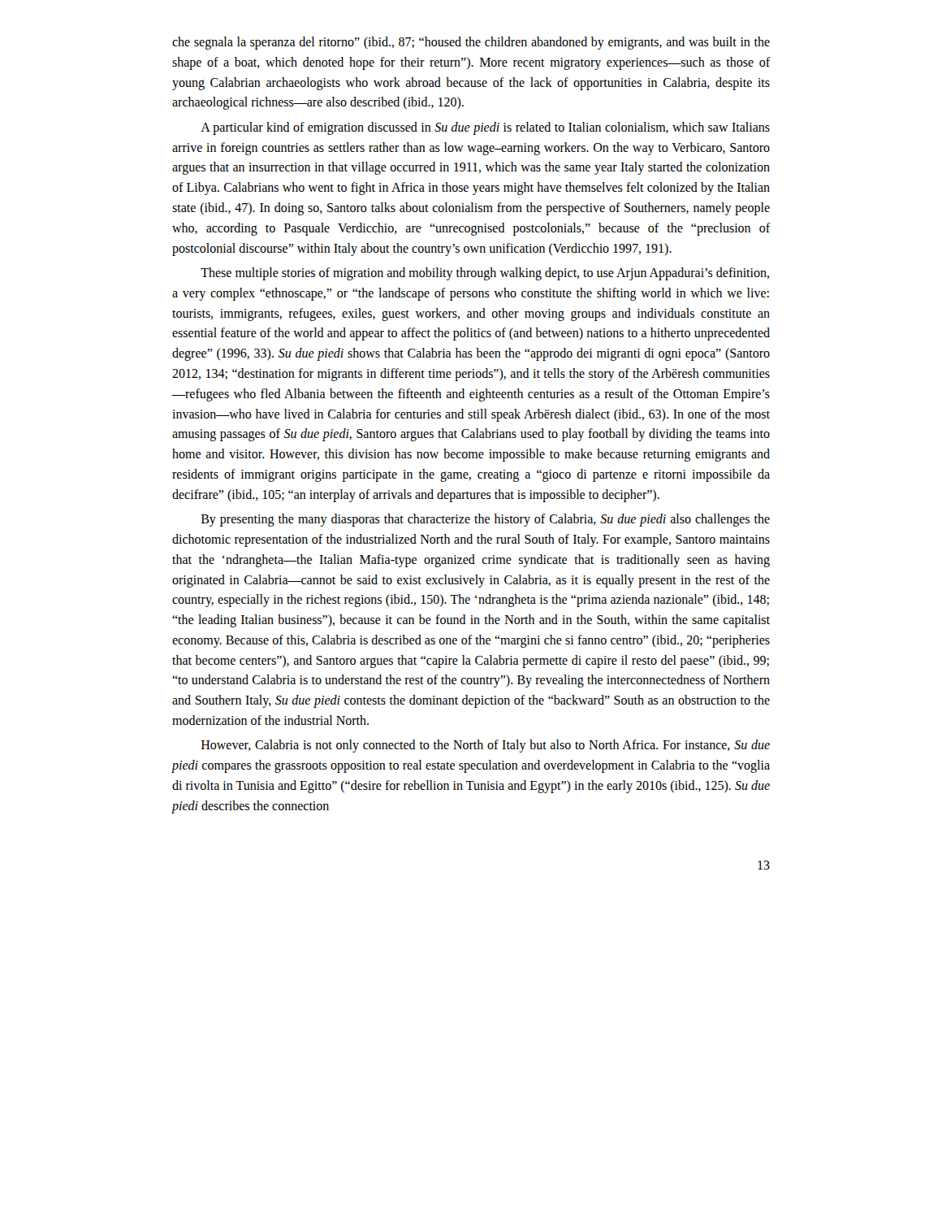che segnala la speranza del ritorno” (ibid., 87; “housed the children abandoned by emigrants, and was built in the shape of a boat, which denoted hope for their return”). More recent migratory experiences—such as those of young Calabrian archaeologists who work abroad because of the lack of opportunities in Calabria, despite its archaeological richness—are also described (ibid., 120).
A particular kind of emigration discussed in Su due piedi is related to Italian colonialism, which saw Italians arrive in foreign countries as settlers rather than as low wage–earning workers. On the way to Verbicaro, Santoro argues that an insurrection in that village occurred in 1911, which was the same year Italy started the colonization of Libya. Calabrians who went to fight in Africa in those years might have themselves felt colonized by the Italian state (ibid., 47). In doing so, Santoro talks about colonialism from the perspective of Southerners, namely people who, according to Pasquale Verdicchio, are “unrecognised postcolonials,” because of the “preclusion of postcolonial discourse” within Italy about the country’s own unification (Verdicchio 1997, 191).
These multiple stories of migration and mobility through walking depict, to use Arjun Appadurai’s definition, a very complex “ethnoscape,” or “the landscape of persons who constitute the shifting world in which we live: tourists, immigrants, refugees, exiles, guest workers, and other moving groups and individuals constitute an essential feature of the world and appear to affect the politics of (and between) nations to a hitherto unprecedented degree” (1996, 33). Su due piedi shows that Calabria has been the “approdo dei migranti di ogni epoca” (Santoro 2012, 134; “destination for migrants in different time periods”), and it tells the story of the Arbëresh communities—refugees who fled Albania between the fifteenth and eighteenth centuries as a result of the Ottoman Empire’s invasion—who have lived in Calabria for centuries and still speak Arbëresh dialect (ibid., 63). In one of the most amusing passages of Su due piedi, Santoro argues that Calabrians used to play football by dividing the teams into home and visitor. However, this division has now become impossible to make because returning emigrants and residents of immigrant origins participate in the game, creating a “gioco di partenze e ritorni impossibile da decifrare” (ibid., 105; “an interplay of arrivals and departures that is impossible to decipher”).
By presenting the many diasporas that characterize the history of Calabria, Su due piedi also challenges the dichotomic representation of the industrialized North and the rural South of Italy. For example, Santoro maintains that the ‘ndrangheta—the Italian Mafia-type organized crime syndicate that is traditionally seen as having originated in Calabria—cannot be said to exist exclusively in Calabria, as it is equally present in the rest of the country, especially in the richest regions (ibid., 150). The ‘ndrangheta is the “prima azienda nazionale” (ibid., 148; “the leading Italian business”), because it can be found in the North and in the South, within the same capitalist economy. Because of this, Calabria is described as one of the “margini che si fanno centro” (ibid., 20; “peripheries that become centers”), and Santoro argues that “capire la Calabria permette di capire il resto del paese” (ibid., 99; “to understand Calabria is to understand the rest of the country”). By revealing the interconnectedness of Northern and Southern Italy, Su due piedi contests the dominant depiction of the “backward” South as an obstruction to the modernization of the industrial North.
However, Calabria is not only connected to the North of Italy but also to North Africa. For instance, Su due piedi compares the grassroots opposition to real estate speculation and overdevelopment in Calabria to the “voglia di rivolta in Tunisia and Egitto” (“desire for rebellion in Tunisia and Egypt”) in the early 2010s (ibid., 125). Su due piedi describes the connection
13